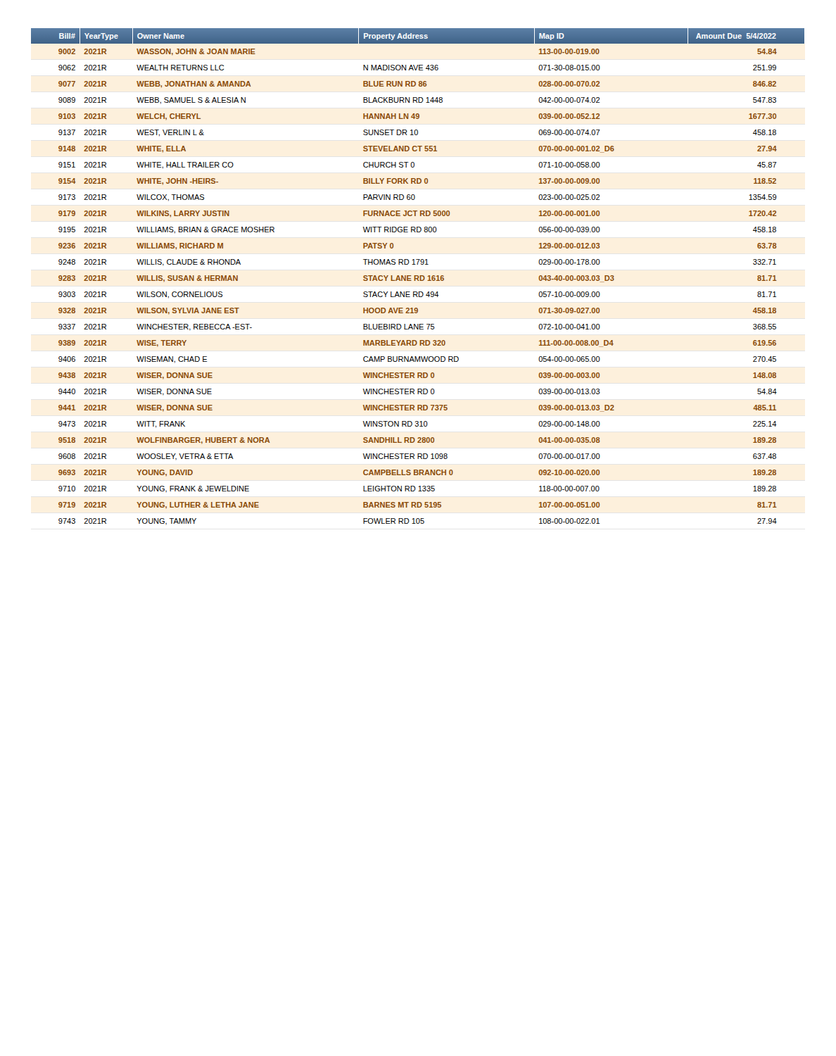| Bill# | YearType | Owner Name | Property Address | Map ID | Amount Due 5/4/2022 |
| --- | --- | --- | --- | --- | --- |
| 9002 | 2021R | WASSON, JOHN & JOAN MARIE | | 113-00-00-019.00 | 54.84 |
| 9062 | 2021R | WEALTH RETURNS LLC | N MADISON AVE 436 | 071-30-08-015.00 | 251.99 |
| 9077 | 2021R | WEBB, JONATHAN & AMANDA | BLUE RUN RD 86 | 028-00-00-070.02 | 846.82 |
| 9089 | 2021R | WEBB, SAMUEL S & ALESIA N | BLACKBURN RD 1448 | 042-00-00-074.02 | 547.83 |
| 9103 | 2021R | WELCH, CHERYL | HANNAH LN 49 | 039-00-00-052.12 | 1677.30 |
| 9137 | 2021R | WEST, VERLIN L & | SUNSET DR 10 | 069-00-00-074.07 | 458.18 |
| 9148 | 2021R | WHITE, ELLA | STEVELAND CT 551 | 070-00-00-001.02_D6 | 27.94 |
| 9151 | 2021R | WHITE, HALL TRAILER CO | CHURCH ST 0 | 071-10-00-058.00 | 45.87 |
| 9154 | 2021R | WHITE, JOHN -HEIRS- | BILLY FORK RD 0 | 137-00-00-009.00 | 118.52 |
| 9173 | 2021R | WILCOX, THOMAS | PARVIN RD 60 | 023-00-00-025.02 | 1354.59 |
| 9179 | 2021R | WILKINS, LARRY JUSTIN | FURNACE JCT RD 5000 | 120-00-00-001.00 | 1720.42 |
| 9195 | 2021R | WILLIAMS, BRIAN & GRACE MOSHER | WITT RIDGE RD 800 | 056-00-00-039.00 | 458.18 |
| 9236 | 2021R | WILLIAMS, RICHARD M | PATSY 0 | 129-00-00-012.03 | 63.78 |
| 9248 | 2021R | WILLIS, CLAUDE & RHONDA | THOMAS RD 1791 | 029-00-00-178.00 | 332.71 |
| 9283 | 2021R | WILLIS, SUSAN & HERMAN | STACY LANE RD 1616 | 043-40-00-003.03_D3 | 81.71 |
| 9303 | 2021R | WILSON, CORNELIOUS | STACY LANE RD 494 | 057-10-00-009.00 | 81.71 |
| 9328 | 2021R | WILSON, SYLVIA JANE EST | HOOD AVE 219 | 071-30-09-027.00 | 458.18 |
| 9337 | 2021R | WINCHESTER, REBECCA -EST- | BLUEBIRD LANE 75 | 072-10-00-041.00 | 368.55 |
| 9389 | 2021R | WISE, TERRY | MARBLEYARD RD 320 | 111-00-00-008.00_D4 | 619.56 |
| 9406 | 2021R | WISEMAN, CHAD E | CAMP BURNAMWOOD RD | 054-00-00-065.00 | 270.45 |
| 9438 | 2021R | WISER, DONNA SUE | WINCHESTER RD 0 | 039-00-00-003.00 | 148.08 |
| 9440 | 2021R | WISER, DONNA SUE | WINCHESTER RD 0 | 039-00-00-013.03 | 54.84 |
| 9441 | 2021R | WISER, DONNA SUE | WINCHESTER RD 7375 | 039-00-00-013.03_D2 | 485.11 |
| 9473 | 2021R | WITT, FRANK | WINSTON RD 310 | 029-00-00-148.00 | 225.14 |
| 9518 | 2021R | WOLFINBARGER, HUBERT & NORA | SANDHILL RD 2800 | 041-00-00-035.08 | 189.28 |
| 9608 | 2021R | WOOSLEY, VETRA & ETTA | WINCHESTER RD 1098 | 070-00-00-017.00 | 637.48 |
| 9693 | 2021R | YOUNG, DAVID | CAMPBELLS BRANCH 0 | 092-10-00-020.00 | 189.28 |
| 9710 | 2021R | YOUNG, FRANK & JEWELDINE | LEIGHTON RD 1335 | 118-00-00-007.00 | 189.28 |
| 9719 | 2021R | YOUNG, LUTHER & LETHA JANE | BARNES MT RD 5195 | 107-00-00-051.00 | 81.71 |
| 9743 | 2021R | YOUNG, TAMMY | FOWLER RD 105 | 108-00-00-022.01 | 27.94 |